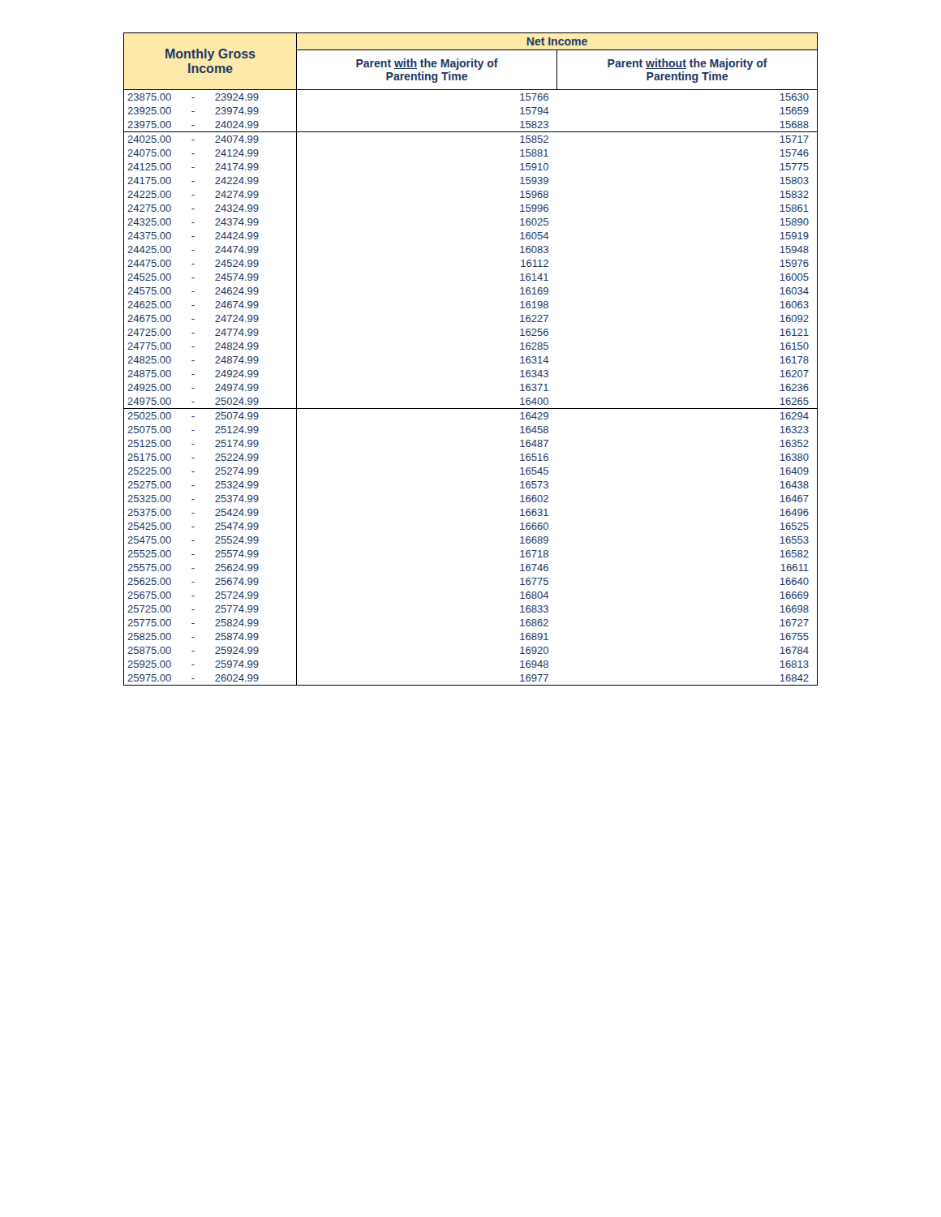| Monthly Gross Income | Net Income |
| Parent with the Majority of Parenting Time | Parent without the Majority of Parenting Time |
| 23875.00 - 23924.99 | 15766 | 15630 |
| 23925.00 - 23974.99 | 15794 | 15659 |
| 23975.00 - 24024.99 | 15823 | 15688 |
| 24025.00 - 24074.99 | 15852 | 15717 |
| 24075.00 - 24124.99 | 15881 | 15746 |
| 24125.00 - 24174.99 | 15910 | 15775 |
| 24175.00 - 24224.99 | 15939 | 15803 |
| 24225.00 - 24274.99 | 15968 | 15832 |
| 24275.00 - 24324.99 | 15996 | 15861 |
| 24325.00 - 24374.99 | 16025 | 15890 |
| 24375.00 - 24424.99 | 16054 | 15919 |
| 24425.00 - 24474.99 | 16083 | 15948 |
| 24475.00 - 24524.99 | 16112 | 15976 |
| 24525.00 - 24574.99 | 16141 | 16005 |
| 24575.00 - 24624.99 | 16169 | 16034 |
| 24625.00 - 24674.99 | 16198 | 16063 |
| 24675.00 - 24724.99 | 16227 | 16092 |
| 24725.00 - 24774.99 | 16256 | 16121 |
| 24775.00 - 24824.99 | 16285 | 16150 |
| 24825.00 - 24874.99 | 16314 | 16178 |
| 24875.00 - 24924.99 | 16343 | 16207 |
| 24925.00 - 24974.99 | 16371 | 16236 |
| 24975.00 - 25024.99 | 16400 | 16265 |
| 25025.00 - 25074.99 | 16429 | 16294 |
| 25075.00 - 25124.99 | 16458 | 16323 |
| 25125.00 - 25174.99 | 16487 | 16352 |
| 25175.00 - 25224.99 | 16516 | 16380 |
| 25225.00 - 25274.99 | 16545 | 16409 |
| 25275.00 - 25324.99 | 16573 | 16438 |
| 25325.00 - 25374.99 | 16602 | 16467 |
| 25375.00 - 25424.99 | 16631 | 16496 |
| 25425.00 - 25474.99 | 16660 | 16525 |
| 25475.00 - 25524.99 | 16689 | 16553 |
| 25525.00 - 25574.99 | 16718 | 16582 |
| 25575.00 - 25624.99 | 16746 | 16611 |
| 25625.00 - 25674.99 | 16775 | 16640 |
| 25675.00 - 25724.99 | 16804 | 16669 |
| 25725.00 - 25774.99 | 16833 | 16698 |
| 25775.00 - 25824.99 | 16862 | 16727 |
| 25825.00 - 25874.99 | 16891 | 16755 |
| 25875.00 - 25924.99 | 16920 | 16784 |
| 25925.00 - 25974.99 | 16948 | 16813 |
| 25975.00 - 26024.99 | 16977 | 16842 |